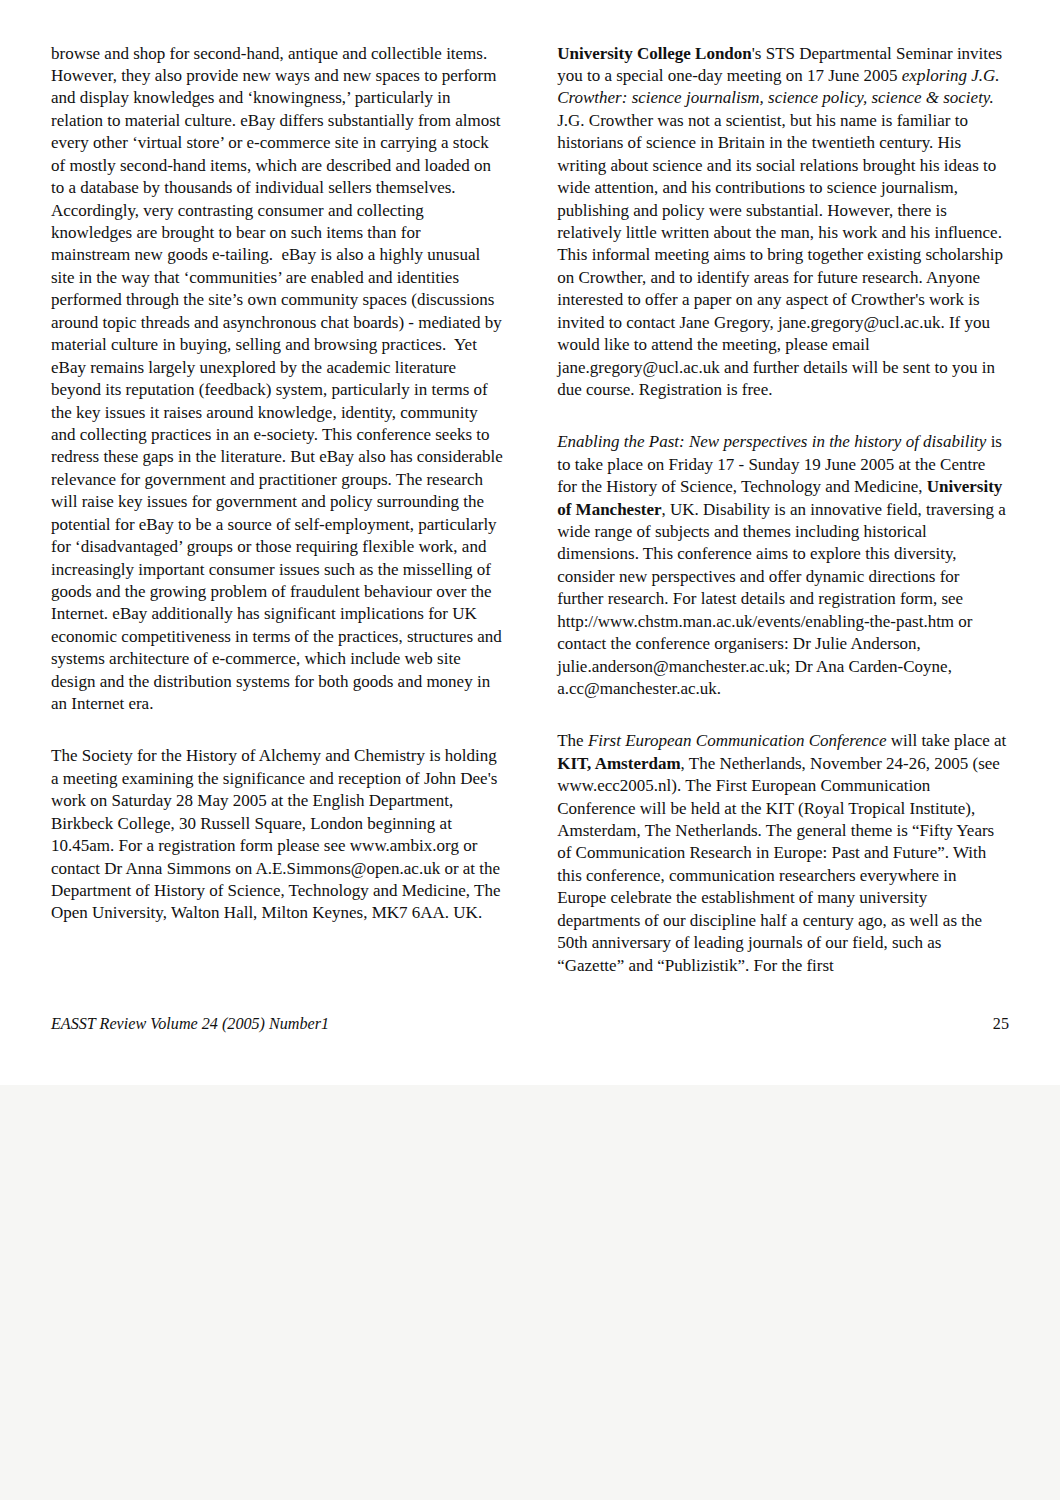browse and shop for second-hand, antique and collectible items. However, they also provide new ways and new spaces to perform and display knowledges and ‘knowingness,’ particularly in relation to material culture. eBay differs substantially from almost every other ‘virtual store’ or e-commerce site in carrying a stock of mostly second-hand items, which are described and loaded on to a database by thousands of individual sellers themselves. Accordingly, very contrasting consumer and collecting knowledges are brought to bear on such items than for mainstream new goods e-tailing. eBay is also a highly unusual site in the way that ‘communities’ are enabled and identities performed through the site’s own community spaces (discussions around topic threads and asynchronous chat boards) - mediated by material culture in buying, selling and browsing practices. Yet eBay remains largely unexplored by the academic literature beyond its reputation (feedback) system, particularly in terms of the key issues it raises around knowledge, identity, community and collecting practices in an e-society. This conference seeks to redress these gaps in the literature. But eBay also has considerable relevance for government and practitioner groups. The research will raise key issues for government and policy surrounding the potential for eBay to be a source of self-employment, particularly for ‘disadvantaged’ groups or those requiring flexible work, and increasingly important consumer issues such as the misselling of goods and the growing problem of fraudulent behaviour over the Internet. eBay additionally has significant implications for UK economic competitiveness in terms of the practices, structures and systems architecture of e-commerce, which include web site design and the distribution systems for both goods and money in an Internet era.
The Society for the History of Alchemy and Chemistry is holding a meeting examining the significance and reception of John Dee's work on Saturday 28 May 2005 at the English Department, Birkbeck College, 30 Russell Square, London beginning at 10.45am. For a registration form please see www.ambix.org or contact Dr Anna Simmons on A.E.Simmons@open.ac.uk or at the Department of History of Science, Technology and Medicine, The Open University, Walton Hall, Milton Keynes, MK7 6AA. UK.
University College London's STS Departmental Seminar invites you to a special one-day meeting on 17 June 2005 exploring J.G. Crowther: science journalism, science policy, science & society. J.G. Crowther was not a scientist, but his name is familiar to historians of science in Britain in the twentieth century. His writing about science and its social relations brought his ideas to wide attention, and his contributions to science journalism, publishing and policy were substantial. However, there is relatively little written about the man, his work and his influence. This informal meeting aims to bring together existing scholarship on Crowther, and to identify areas for future research. Anyone interested to offer a paper on any aspect of Crowther's work is invited to contact Jane Gregory, jane.gregory@ucl.ac.uk. If you would like to attend the meeting, please email jane.gregory@ucl.ac.uk and further details will be sent to you in due course. Registration is free.
Enabling the Past: New perspectives in the history of disability is to take place on Friday 17 - Sunday 19 June 2005 at the Centre for the History of Science, Technology and Medicine, University of Manchester, UK. Disability is an innovative field, traversing a wide range of subjects and themes including historical dimensions. This conference aims to explore this diversity, consider new perspectives and offer dynamic directions for further research. For latest details and registration form, see http://www.chstm.man.ac.uk/events/enabling-the-past.htm or contact the conference organisers: Dr Julie Anderson, julie.anderson@manchester.ac.uk; Dr Ana Carden-Coyne, a.cc@manchester.ac.uk.
The First European Communication Conference will take place at KIT, Amsterdam, The Netherlands, November 24-26, 2005 (see www.ecc2005.nl). The First European Communication Conference will be held at the KIT (Royal Tropical Institute), Amsterdam, The Netherlands. The general theme is “Fifty Years of Communication Research in Europe: Past and Future”. With this conference, communication researchers everywhere in Europe celebrate the establishment of many university departments of our discipline half a century ago, as well as the 50th anniversary of leading journals of our field, such as “Gazette” and “Publizistik”. For the first
EASST Review Volume 24 (2005) Number1 25